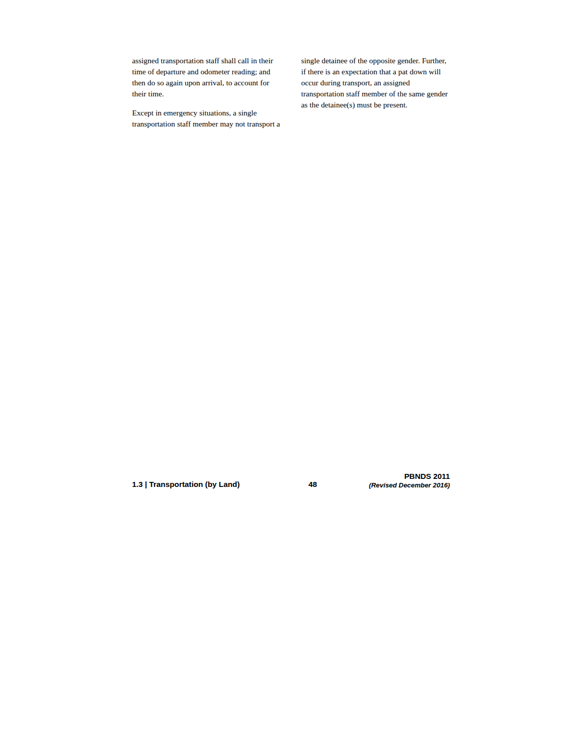assigned transportation staff shall call in their time of departure and odometer reading; and then do so again upon arrival, to account for their time.
Except in emergency situations, a single transportation staff member may not transport a
single detainee of the opposite gender. Further, if there is an expectation that a pat down will occur during transport, an assigned transportation staff member of the same gender as the detainee(s) must be present.
1.3 | Transportation (by Land)
48
PBNDS 2011
(Revised December 2016)